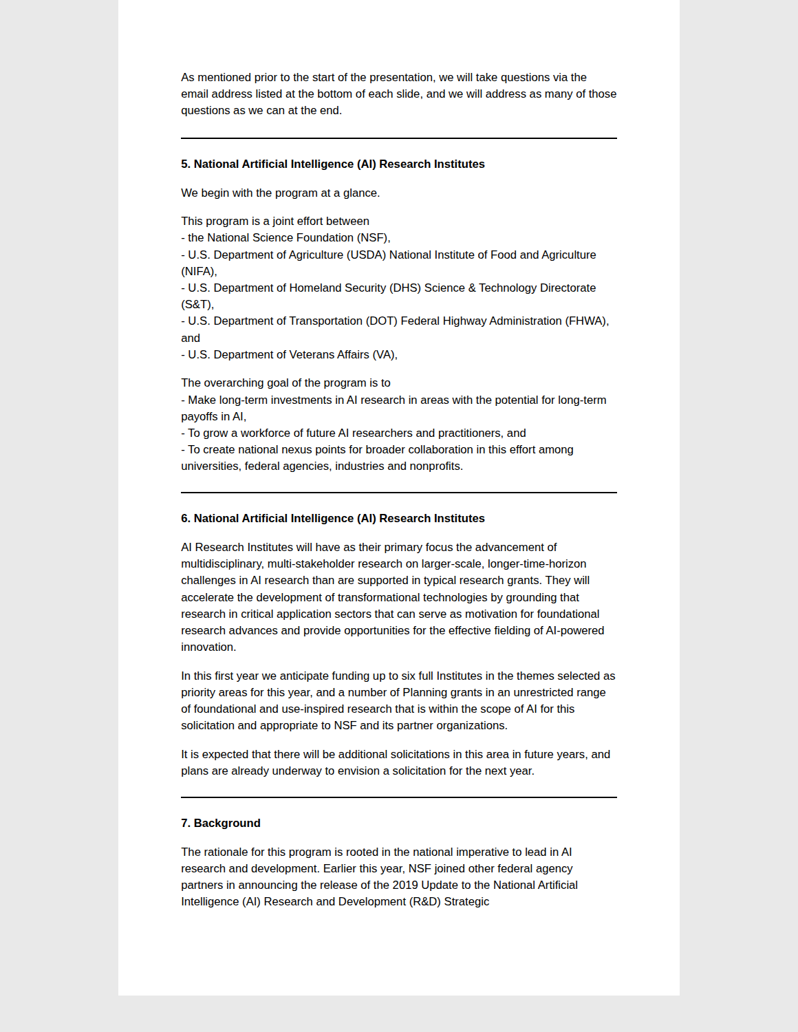As mentioned prior to the start of the presentation, we will take questions via the email address listed at the bottom of each slide, and we will address as many of those questions as we can at the end.
5. National Artificial Intelligence (AI) Research Institutes
We begin with the program at a glance.
This program is a joint effort between
- the National Science Foundation (NSF),
- U.S. Department of Agriculture (USDA) National Institute of Food and Agriculture (NIFA),
- U.S. Department of Homeland Security (DHS) Science & Technology Directorate (S&T),
- U.S. Department of Transportation (DOT) Federal Highway Administration (FHWA), and
- U.S. Department of Veterans Affairs (VA),
The overarching goal of the program is to
- Make long-term investments in AI research in areas with the potential for long-term payoffs in AI,
- To grow a workforce of future AI researchers and practitioners, and
- To create national nexus points for broader collaboration in this effort among universities, federal agencies, industries and nonprofits.
6. National Artificial Intelligence (AI) Research Institutes
AI Research Institutes will have as their primary focus the advancement of multidisciplinary, multi-stakeholder research on larger-scale, longer-time-horizon challenges in AI research than are supported in typical research grants. They will accelerate the development of transformational technologies by grounding that research in critical application sectors that can serve as motivation for foundational research advances and provide opportunities for the effective fielding of AI-powered innovation.
In this first year we anticipate funding up to six full Institutes in the themes selected as priority areas for this year, and a number of Planning grants in an unrestricted range of foundational and use-inspired research that is within the scope of AI for this solicitation and appropriate to NSF and its partner organizations.
It is expected that there will be additional solicitations in this area in future years, and plans are already underway to envision a solicitation for the next year.
7. Background
The rationale for this program is rooted in the national imperative to lead in AI research and development. Earlier this year, NSF joined other federal agency partners in announcing the release of the 2019 Update to the National Artificial Intelligence (AI) Research and Development (R&D) Strategic